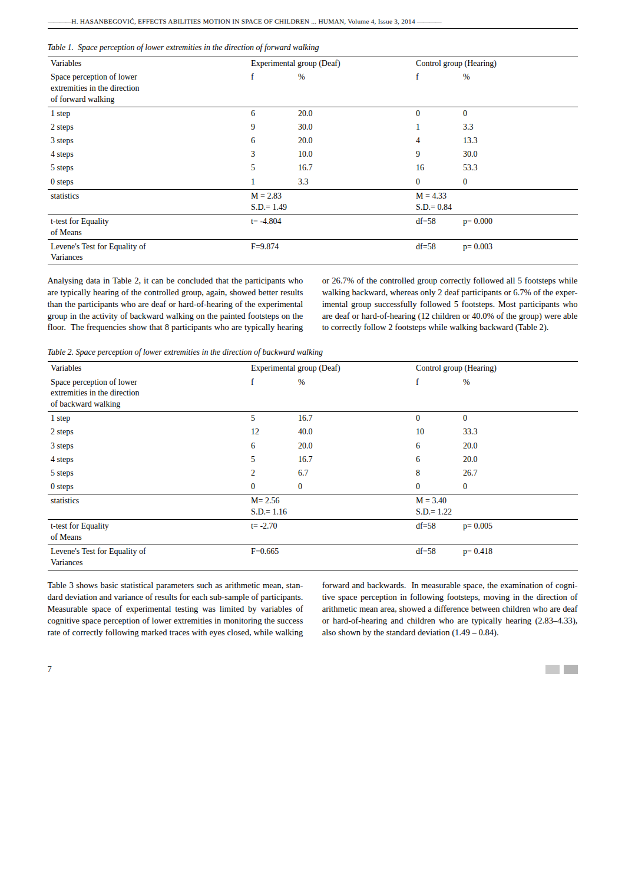————H. HASANBEGOVIĆ, EFFECTS ABILITIES MOTION IN SPACE OF CHILDREN ... HUMAN, Volume 4, Issue 3, 2014 ————
Table 1. Space perception of lower extremities in the direction of forward walking
| Variables | Experimental group (Deaf) | Control group (Hearing) |
| Space perception of lower extremities in the direction of forward walking | f | % | f | % |
| 1 step | 6 | 20.0 | 0 | 0 |
| 2 steps | 9 | 30.0 | 1 | 3.3 |
| 3 steps | 6 | 20.0 | 4 | 13.3 |
| 4 steps | 3 | 10.0 | 9 | 30.0 |
| 5 steps | 5 | 16.7 | 16 | 53.3 |
| 0 steps | 1 | 3.3 | 0 | 0 |
| statistics | M = 2.83 S.D.= 1.49 | M = 4.33 S.D.= 0.84 |
| t-test for Equality of Means | t= -4.804 | df=58 | p= 0.000 |
| Levene's Test for Equality of Variances | F=9.874 | df=58 | p= 0.003 |
Analysing data in Table 2, it can be concluded that the participants who are typically hearing of the controlled group, again, showed better results than the participants who are deaf or hard-of-hearing of the experimental group in the activity of backward walking on the painted footsteps on the floor. The frequencies show that 8 participants who are typically hearing or 26.7% of the controlled group correctly followed all 5 footsteps while walking backward, whereas only 2 deaf participants or 6.7% of the experimental group successfully followed 5 footsteps. Most participants who are deaf or hard-of-hearing (12 children or 40.0% of the group) were able to correctly follow 2 footsteps while walking backward (Table 2).
Table 2. Space perception of lower extremities in the direction of backward walking
| Variables | Experimental group (Deaf) | Control group (Hearing) |
| Space perception of lower extremities in the direction of backward walking | f | % | f | % |
| 1 step | 5 | 16.7 | 0 | 0 |
| 2 steps | 12 | 40.0 | 10 | 33.3 |
| 3 steps | 6 | 20.0 | 6 | 20.0 |
| 4 steps | 5 | 16.7 | 6 | 20.0 |
| 5 steps | 2 | 6.7 | 8 | 26.7 |
| 0 steps | 0 | 0 | 0 | 0 |
| statistics | M= 2.56 S.D.= 1.16 | M = 3.40 S.D.= 1.22 |
| t-test for Equality of Means | t= -2.70 | df=58 | p= 0.005 |
| Levene's Test for Equality of Variances | F=0.665 | df=58 | p= 0.418 |
Table 3 shows basic statistical parameters such as arithmetic mean, standard deviation and variance of results for each sub-sample of participants. Measurable space of experimental testing was limited by variables of cognitive space perception of lower extremities in monitoring the success rate of correctly following marked traces with eyes closed, while walking forward and backwards. In measurable space, the examination of cognitive space perception in following footsteps, moving in the direction of arithmetic mean area, showed a difference between children who are deaf or hard-of-hearing and children who are typically hearing (2.83–4.33), also shown by the standard deviation (1.49 – 0.84).
7